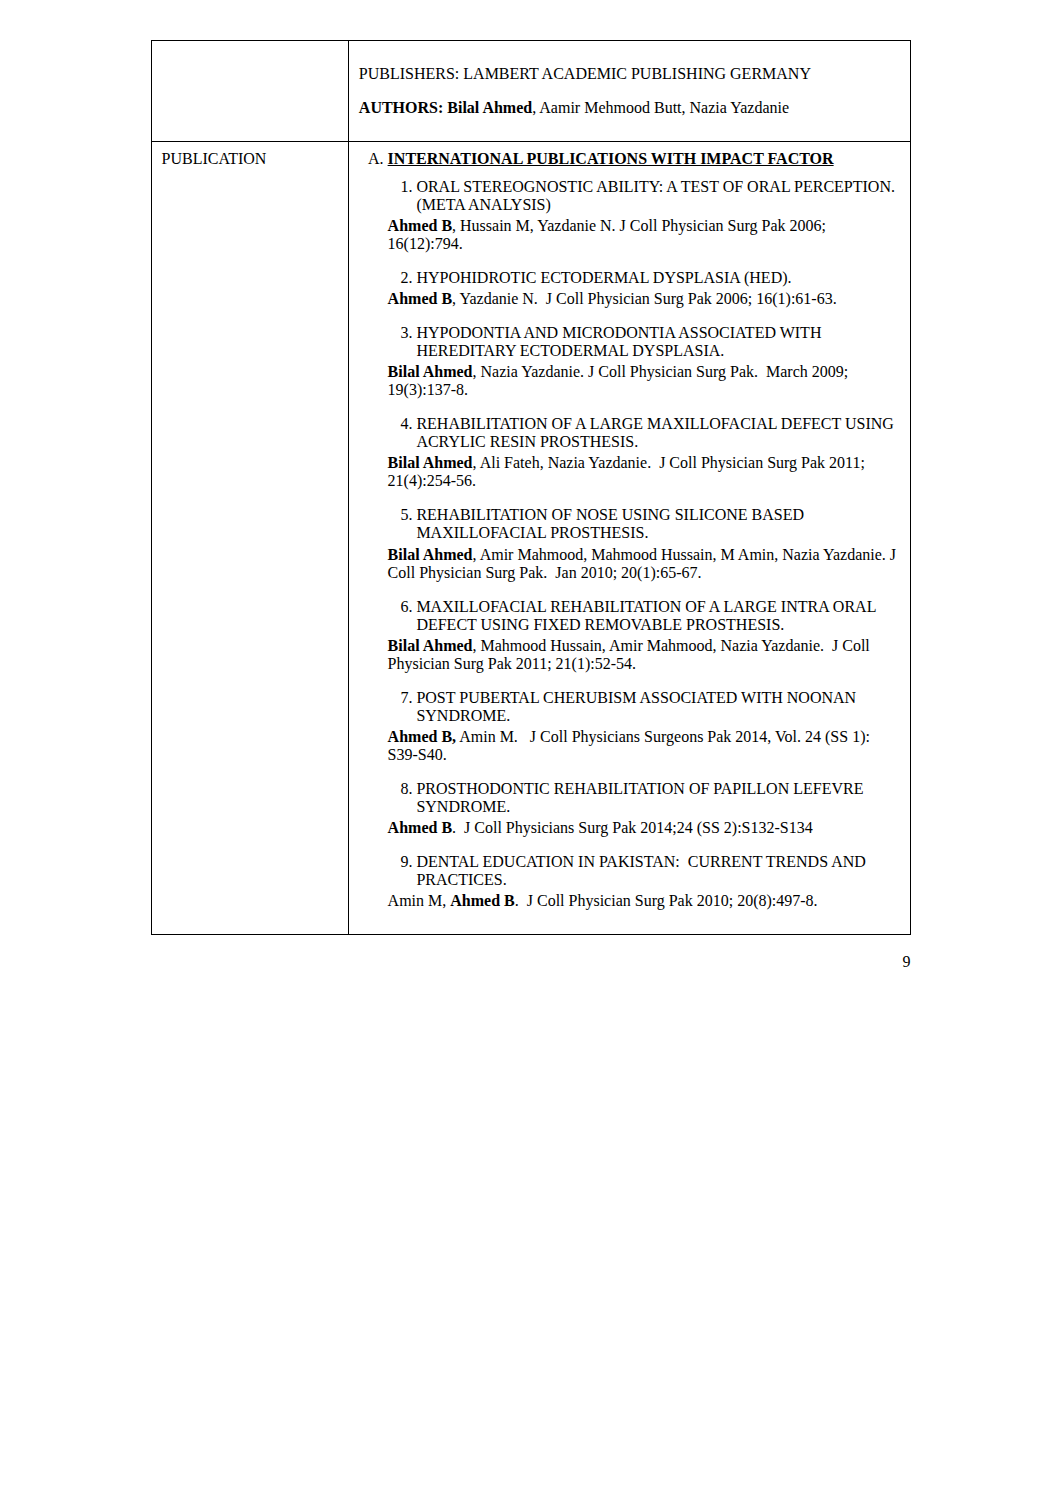| | Publishers: Lambert Academic Publishing Germany AUTHORS: Bilal Ahmed , Aamir Mehmood Butt, Nazia Yazdanie |
| PUBLICATION | INTERNATIONAL PUBLICATIONS WITH IMPACT FACTOR Oral stereognostic ability: a test of oral perception. (Meta analysis) Ahmed B , Hussain M, Yazdanie N. J Coll Physician Surg Pak 2006; 16(12):794. Hypohidrotic ectodermal dysplasia (HED). Ahmed B , Yazdanie N. J Coll Physician Surg Pak 2006; 16(1):61-63. Hypodontia and microdontia associated with hereditary ectodermal dysplasia. Bilal Ahmed , Nazia Yazdanie. J Coll Physician Surg Pak. March 2009; 19(3):137-8. Rehabilitation of a large maxillofacial defect using acrylic resin prosthesis. Bilal Ahmed , Ali Fateh, Nazia Yazdanie. J Coll Physician Surg Pak 2011; 21(4):254-56. Rehabilitation of nose using silicone based maxillofacial prosthesis. Bilal Ahmed , Amir Mahmood, Mahmood Hussain, M Amin, Nazia Yazdanie. J Coll Physician Surg Pak. Jan 2010; 20(1):65-67. Maxillofacial rehabilitation of a large intra oral defect using fixed removable prosthesis. Bilal Ahmed , Mahmood Hussain, Amir Mahmood, Nazia Yazdanie. J Coll Physician Surg Pak 2011; 21(1):52-54. Post pubertal cherubism associated with Noonan syndrome. Ahmed B, Amin M. J Coll Physicians Surgeons Pak 2014, Vol. 24 (SS 1): S39-S40. Prosthodontic rehabilitation of Papillon Lefevre syndrome. Ahmed B . J Coll Physicians Surg Pak 2014;24 (SS 2):S132-S134 Dental education in Pakistan: current trends and practices. Amin M, Ahmed B . J Coll Physician Surg Pak 2010; 20(8):497-8. |
9